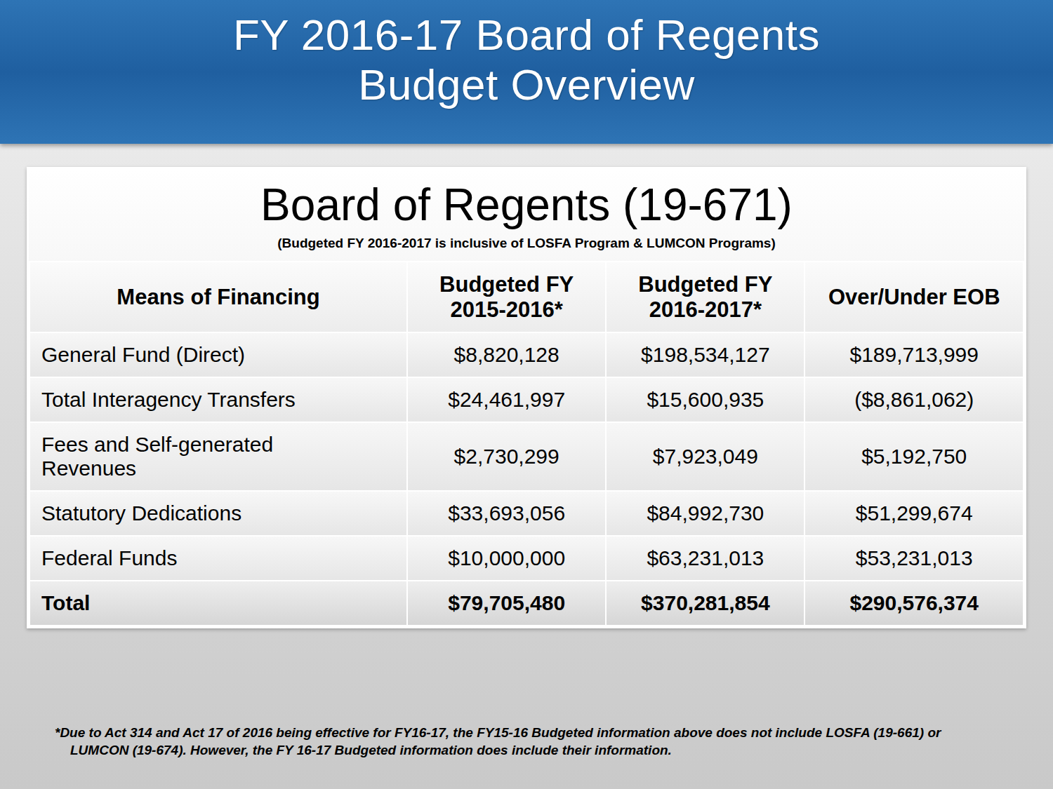FY 2016-17 Board of Regents
Budget Overview
Board of Regents (19-671)
(Budgeted FY 2016-2017 is inclusive of LOSFA Program & LUMCON Programs)
| Means of Financing | Budgeted FY 2015-2016* | Budgeted FY 2016-2017* | Over/Under EOB |
| --- | --- | --- | --- |
| General Fund (Direct) | $8,820,128 | $198,534,127 | $189,713,999 |
| Total Interagency Transfers | $24,461,997 | $15,600,935 | ($8,861,062) |
| Fees and Self-generated Revenues | $2,730,299 | $7,923,049 | $5,192,750 |
| Statutory Dedications | $33,693,056 | $84,992,730 | $51,299,674 |
| Federal Funds | $10,000,000 | $63,231,013 | $53,231,013 |
| Total | $79,705,480 | $370,281,854 | $290,576,374 |
*Due to Act 314 and Act 17 of 2016 being effective for FY16-17, the FY15-16 Budgeted information above does not include LOSFA (19-661) or LUMCON (19-674). However, the FY 16-17 Budgeted information does include their information.